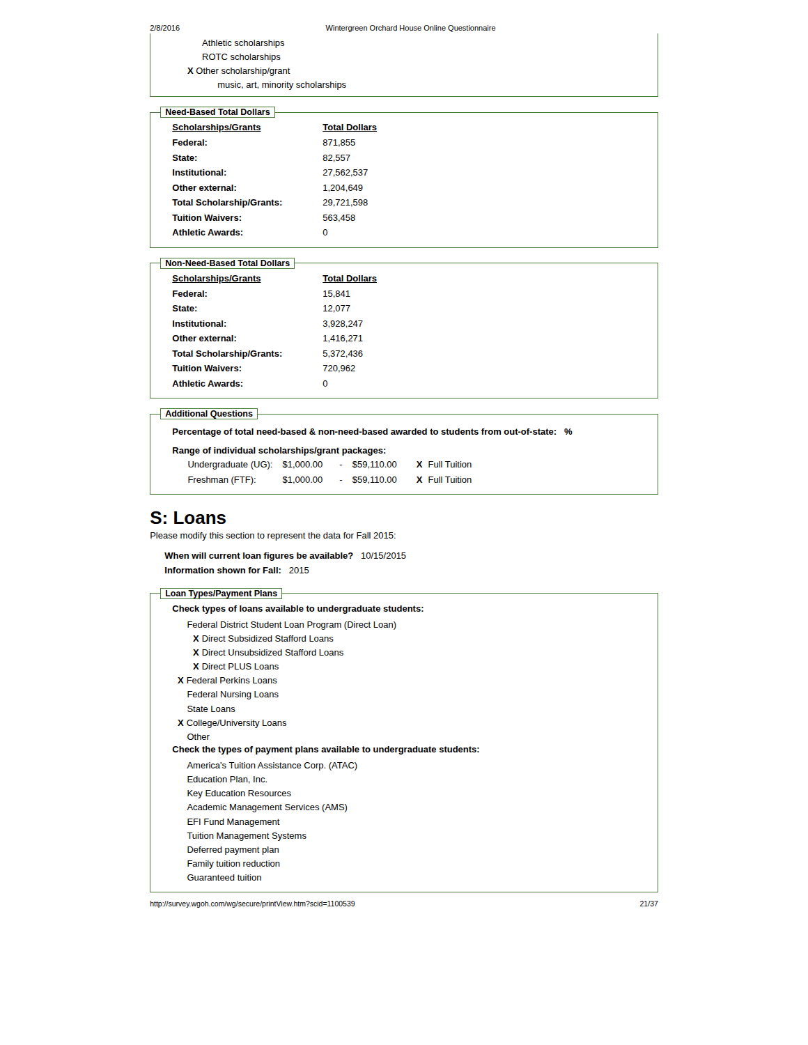2/8/2016
Wintergreen Orchard House Online Questionnaire
Athletic scholarships
ROTC scholarships
X Other scholarship/grant
music, art, minority scholarships
Need-Based Total Dollars
| Scholarships/Grants | | Total Dollars |
| --- | --- | --- |
| Federal: | | 871,855 |
| State: | | 82,557 |
| Institutional: | | 27,562,537 |
| Other external: | | 1,204,649 |
| Total Scholarship/Grants: | | 29,721,598 |
| Tuition Waivers: | | 563,458 |
| Athletic Awards: | | 0 |
Non-Need-Based Total Dollars
| Scholarships/Grants | | Total Dollars |
| --- | --- | --- |
| Federal: | | 15,841 |
| State: | | 12,077 |
| Institutional: | | 3,928,247 |
| Other external: | | 1,416,271 |
| Total Scholarship/Grants: | | 5,372,436 |
| Tuition Waivers: | | 720,962 |
| Athletic Awards: | | 0 |
Additional Questions
Percentage of total need-based & non-need-based awarded to students from out-of-state: %
Range of individual scholarships/grant packages:
| Undergraduate (UG): | $1,000.00 | - | $59,110.00 | X | Full Tuition |
| Freshman (FTF): | $1,000.00 | - | $59,110.00 | X | Full Tuition |
S: Loans
Please modify this section to represent the data for Fall 2015:
When will current loan figures be available? 10/15/2015
Information shown for Fall: 2015
Loan Types/Payment Plans
Check types of loans available to undergraduate students:
Federal District Student Loan Program (Direct Loan)
XDirect Subsidized Stafford Loans
XDirect Unsubsidized Stafford Loans
XDirect PLUS Loans
XFederal Perkins Loans
Federal Nursing Loans
State Loans
XCollege/University Loans
Other
Check the types of payment plans available to undergraduate students:
America's Tuition Assistance Corp. (ATAC)
Education Plan, Inc.
Key Education Resources
Academic Management Services (AMS)
EFI Fund Management
Tuition Management Systems
Deferred payment plan
Family tuition reduction
Guaranteed tuition
http://survey.wgoh.com/wg/secure/printView.htm?scid=1100539
21/37